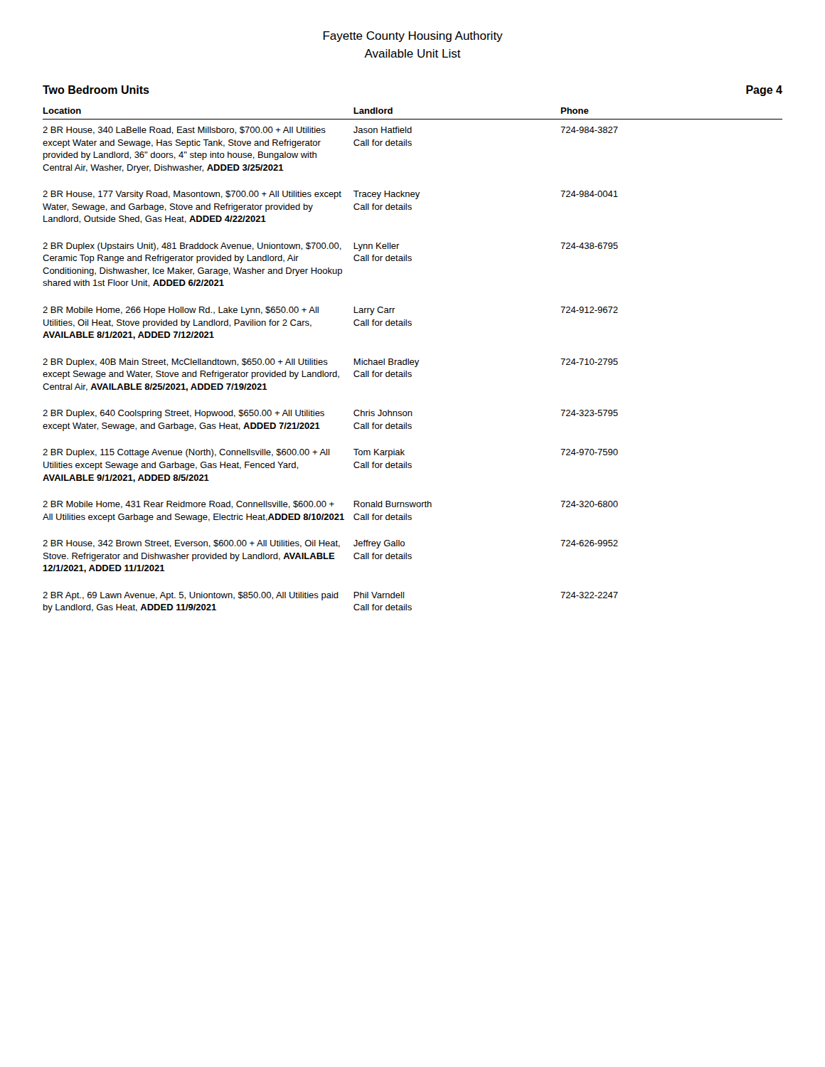Fayette County Housing Authority
Available Unit List
Two Bedroom Units Page 4
| Location | Landlord | Phone |
| --- | --- | --- |
| 2 BR House, 340 LaBelle Road, East Millsboro, $700.00 + All Utilities except Water and Sewage, Has Septic Tank, Stove and Refrigerator provided by Landlord, 36" doors, 4" step into house, Bungalow with Central Air, Washer, Dryer, Dishwasher, ADDED 3/25/2021 | Jason Hatfield Call for details | 724-984-3827 |
| 2 BR House, 177 Varsity Road, Masontown, $700.00 + All Utilities except Water, Sewage, and Garbage, Stove and Refrigerator provided by Landlord, Outside Shed, Gas Heat, ADDED 4/22/2021 | Tracey Hackney Call for details | 724-984-0041 |
| 2 BR Duplex (Upstairs Unit), 481 Braddock Avenue, Uniontown, $700.00, Ceramic Top Range and Refrigerator provided by Landlord, Air Conditioning, Dishwasher, Ice Maker, Garage, Washer and Dryer Hookup shared with 1st Floor Unit, ADDED 6/2/2021 | Lynn Keller Call for details | 724-438-6795 |
| 2 BR Mobile Home, 266 Hope Hollow Rd., Lake Lynn, $650.00 + All Utilities, Oil Heat, Stove provided by Landlord, Pavilion for 2 Cars, AVAILABLE 8/1/2021, ADDED 7/12/2021 | Larry Carr Call for details | 724-912-9672 |
| 2 BR Duplex, 40B Main Street, McClellandtown, $650.00 + All Utilities except Sewage and Water, Stove and Refrigerator provided by Landlord, Central Air, AVAILABLE 8/25/2021, ADDED 7/19/2021 | Michael Bradley Call for details | 724-710-2795 |
| 2 BR Duplex, 640 Coolspring Street, Hopwood, $650.00 + All Utilities except Water, Sewage, and Garbage, Gas Heat, ADDED 7/21/2021 | Chris Johnson Call for details | 724-323-5795 |
| 2 BR Duplex, 115 Cottage Avenue (North), Connellsville, $600.00 + All Utilities except Sewage and Garbage, Gas Heat, Fenced Yard, AVAILABLE 9/1/2021, ADDED 8/5/2021 | Tom Karpiak Call for details | 724-970-7590 |
| 2 BR Mobile Home, 431 Rear Reidmore Road, Connellsville, $600.00 + All Utilities except Garbage and Sewage, Electric Heat, ADDED 8/10/2021 | Ronald Burnsworth Call for details | 724-320-6800 |
| 2 BR House, 342 Brown Street, Everson, $600.00 + All Utilities, Oil Heat, Stove. Refrigerator and Dishwasher provided by Landlord, AVAILABLE 12/1/2021, ADDED 11/1/2021 | Jeffrey Gallo Call for details | 724-626-9952 |
| 2 BR Apt., 69 Lawn Avenue, Apt. 5, Uniontown, $850.00, All Utilities paid by Landlord, Gas Heat, ADDED 11/9/2021 | Phil Varndell Call for details | 724-322-2247 |